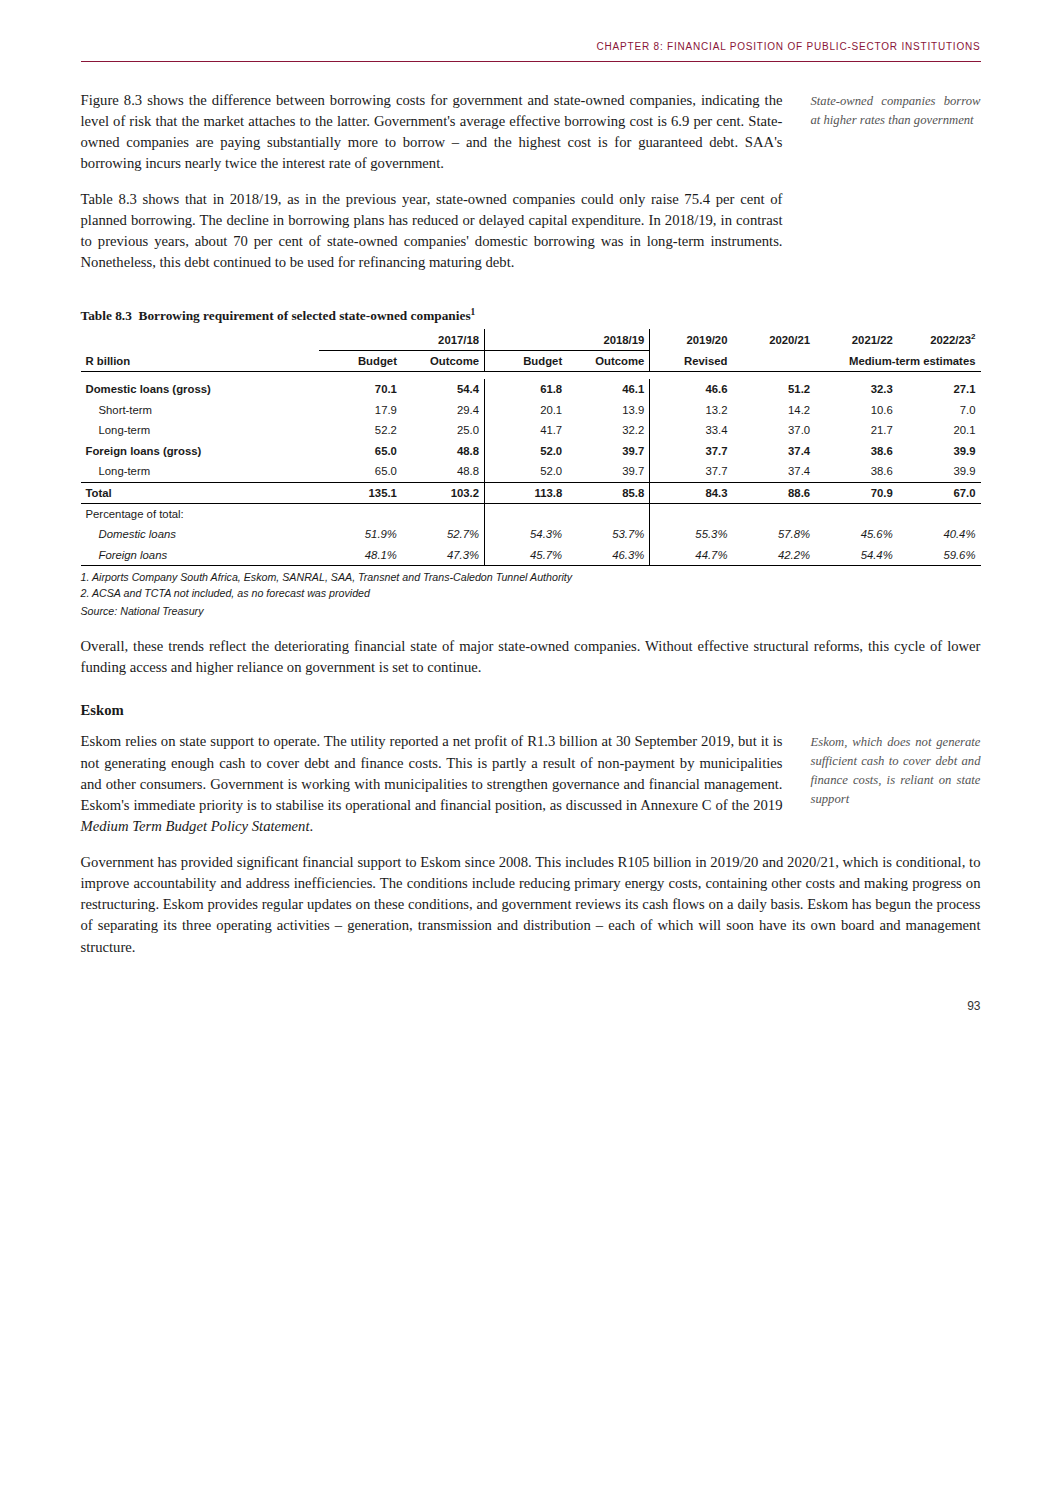Chapter 8: Financial position of public-sector institutions
Figure 8.3 shows the difference between borrowing costs for government and state-owned companies, indicating the level of risk that the market attaches to the latter. Government's average effective borrowing cost is 6.9 per cent. State-owned companies are paying substantially more to borrow – and the highest cost is for guaranteed debt. SAA's borrowing incurs nearly twice the interest rate of government.
Table 8.3 shows that in 2018/19, as in the previous year, state-owned companies could only raise 75.4 per cent of planned borrowing. The decline in borrowing plans has reduced or delayed capital expenditure. In 2018/19, in contrast to previous years, about 70 per cent of state-owned companies' domestic borrowing was in long-term instruments. Nonetheless, this debt continued to be used for refinancing maturing debt.
State-owned companies borrow at higher rates than government
Table 8.3 Borrowing requirement of selected state-owned companies1
| | 2017/18 | 2018/19 | 2019/20 | 2020/21 | 2021/22 | 2022/23 2 |
| --- | --- | --- | --- | --- | --- | --- |
| R billion | Budget | Outcome | Budget | Outcome | Revised | Medium-term estimates |
| Domestic loans (gross) | 70.1 | 54.4 | 61.8 | 46.1 | 46.6 | 51.2 | 32.3 | 27.1 |
| Short-term | 17.9 | 29.4 | 20.1 | 13.9 | 13.2 | 14.2 | 10.6 | 7.0 |
| Long-term | 52.2 | 25.0 | 41.7 | 32.2 | 33.4 | 37.0 | 21.7 | 20.1 |
| Foreign loans (gross) | 65.0 | 48.8 | 52.0 | 39.7 | 37.7 | 37.4 | 38.6 | 39.9 |
| Long-term | 65.0 | 48.8 | 52.0 | 39.7 | 37.7 | 37.4 | 38.6 | 39.9 |
| Total | 135.1 | 103.2 | 113.8 | 85.8 | 84.3 | 88.6 | 70.9 | 67.0 |
| Percentage of total: | | | | | | | | |
| Domestic loans | 51.9% | 52.7% | 54.3% | 53.7% | 55.3% | 57.8% | 45.6% | 40.4% |
| Foreign loans | 48.1% | 47.3% | 45.7% | 46.3% | 44.7% | 42.2% | 54.4% | 59.6% |
1. Airports Company South Africa, Eskom, SANRAL, SAA, Transnet and Trans-Caledon Tunnel Authority
2. ACSA and TCTA not included, as no forecast was provided
Source: National Treasury
Overall, these trends reflect the deteriorating financial state of major state-owned companies. Without effective structural reforms, this cycle of lower funding access and higher reliance on government is set to continue.
Eskom
Eskom relies on state support to operate. The utility reported a net profit of R1.3 billion at 30 September 2019, but it is not generating enough cash to cover debt and finance costs. This is partly a result of non-payment by municipalities and other consumers. Government is working with municipalities to strengthen governance and financial management. Eskom's immediate priority is to stabilise its operational and financial position, as discussed in Annexure C of the 2019 Medium Term Budget Policy Statement.
Eskom, which does not generate sufficient cash to cover debt and finance costs, is reliant on state support
Government has provided significant financial support to Eskom since 2008. This includes R105 billion in 2019/20 and 2020/21, which is conditional, to improve accountability and address inefficiencies. The conditions include reducing primary energy costs, containing other costs and making progress on restructuring. Eskom provides regular updates on these conditions, and government reviews its cash flows on a daily basis. Eskom has begun the process of separating its three operating activities – generation, transmission and distribution – each of which will soon have its own board and management structure.
93